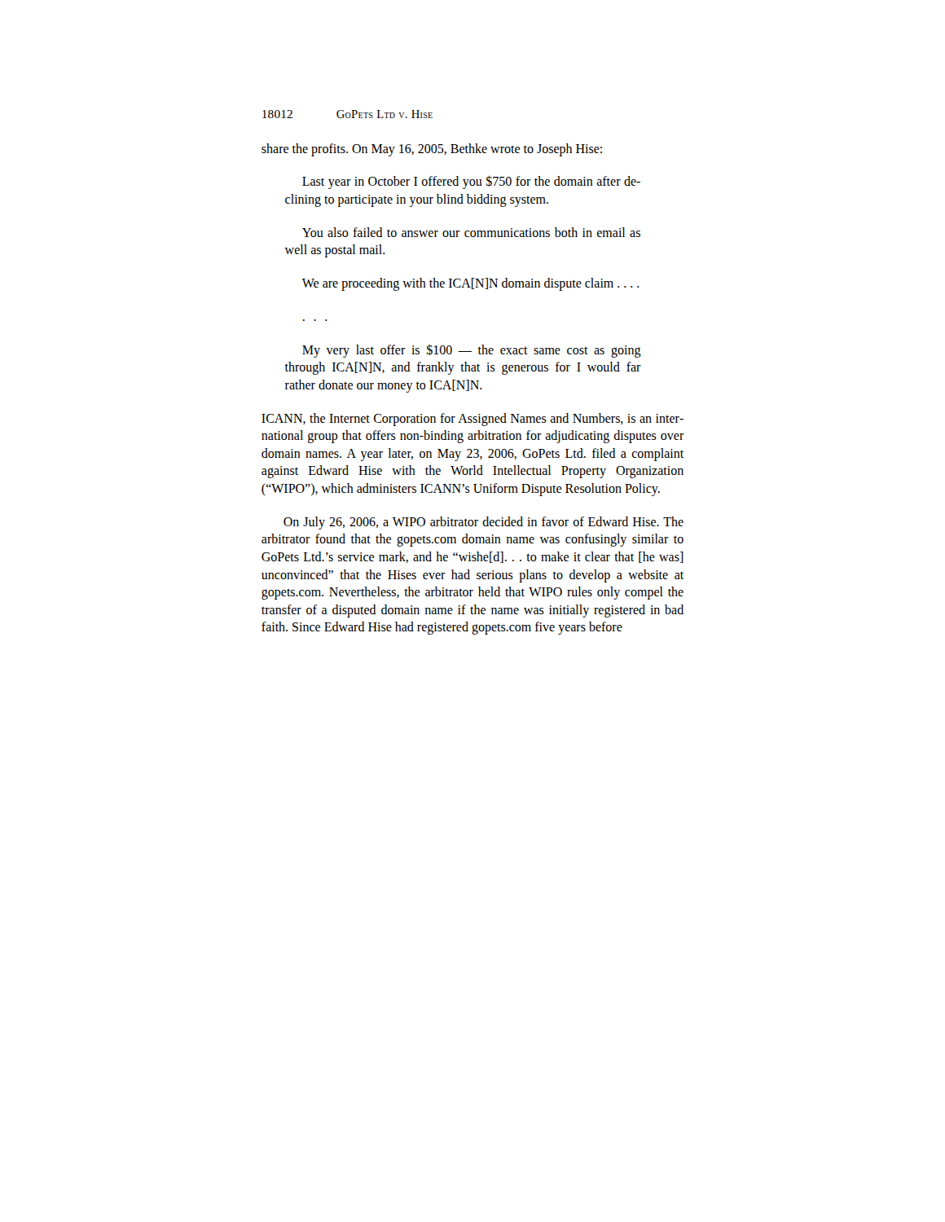18012 GoPets Ltd v. Hise
share the profits. On May 16, 2005, Bethke wrote to Joseph Hise:
Last year in October I offered you $750 for the domain after declining to participate in your blind bidding system.
You also failed to answer our communications both in email as well as postal mail.
We are proceeding with the ICA[N]N domain dispute claim . . . .
. . .
My very last offer is $100 — the exact same cost as going through ICA[N]N, and frankly that is generous for I would far rather donate our money to ICA[N]N.
ICANN, the Internet Corporation for Assigned Names and Numbers, is an international group that offers non-binding arbitration for adjudicating disputes over domain names. A year later, on May 23, 2006, GoPets Ltd. filed a complaint against Edward Hise with the World Intellectual Property Organization (“WIPO”), which administers ICANN’s Uniform Dispute Resolution Policy.
On July 26, 2006, a WIPO arbitrator decided in favor of Edward Hise. The arbitrator found that the gopets.com domain name was confusingly similar to GoPets Ltd.’s service mark, and he “wishe[d]. . . to make it clear that [he was] unconvinced” that the Hises ever had serious plans to develop a website at gopets.com. Nevertheless, the arbitrator held that WIPO rules only compel the transfer of a disputed domain name if the name was initially registered in bad faith. Since Edward Hise had registered gopets.com five years before